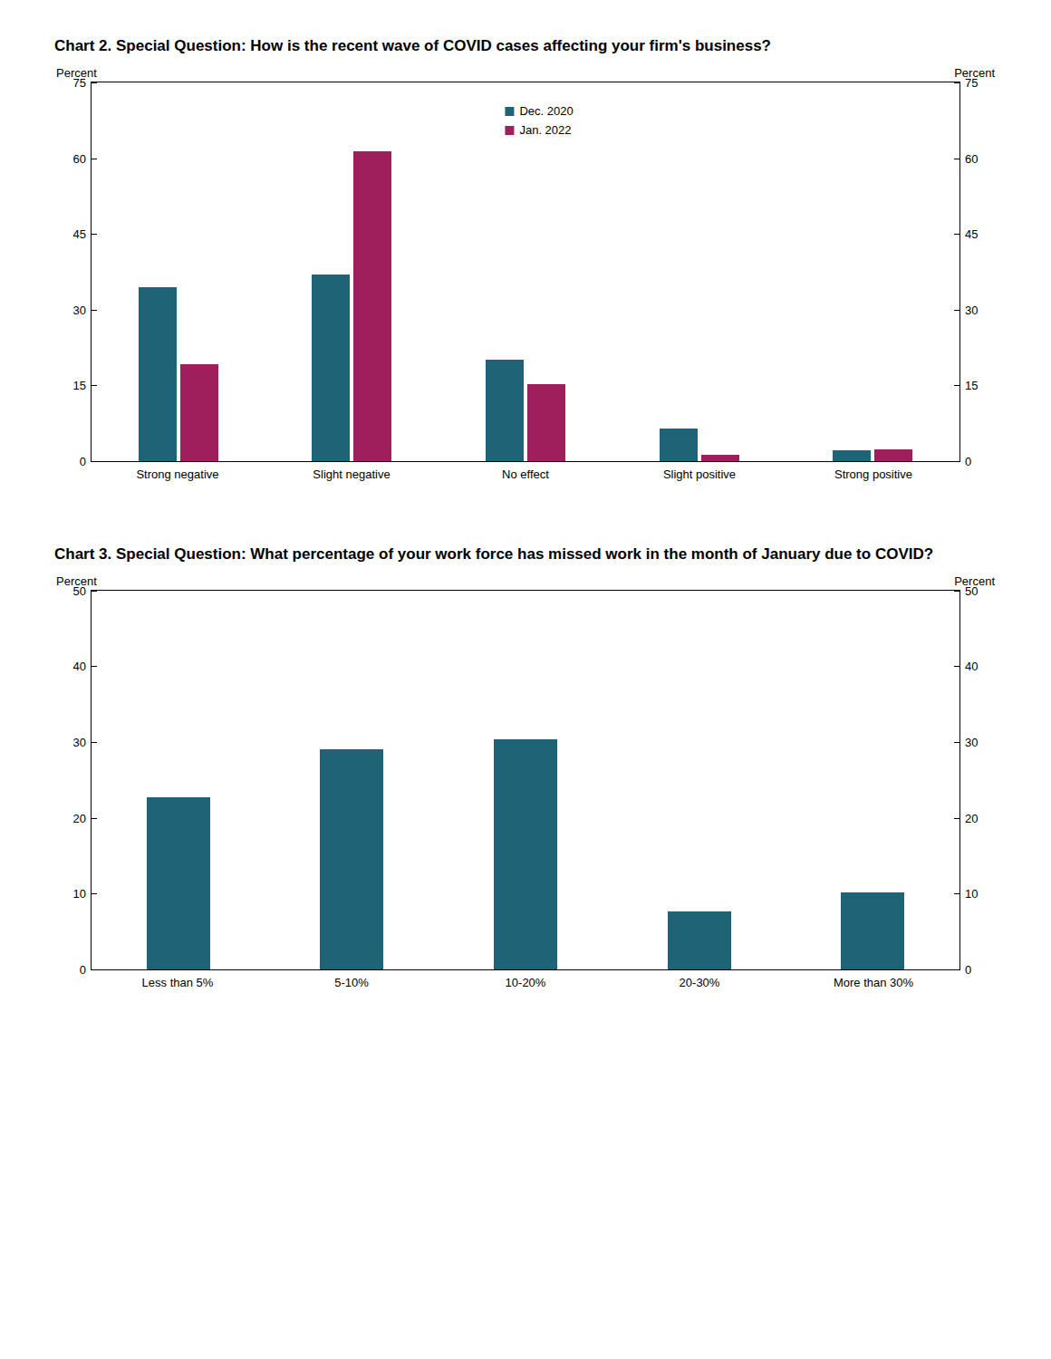Chart 2. Special Question: How is the recent wave of COVID cases affecting your firm's business?
Percent Percent
Dec. 2020
Jan. 2022
75
75
60
60
45
45
30
30
15
15
0
0
Strong negative Slight negative No effect Slight positive Strong positive
Chart 3. Special Question: What percentage of your work force has missed work in the month of January due to COVID?
Percent Percent
50
50
40
40
30
30
20
20
10
10
0
0
Less than 5% 5-10% 10-20% 20-30% More than 30%